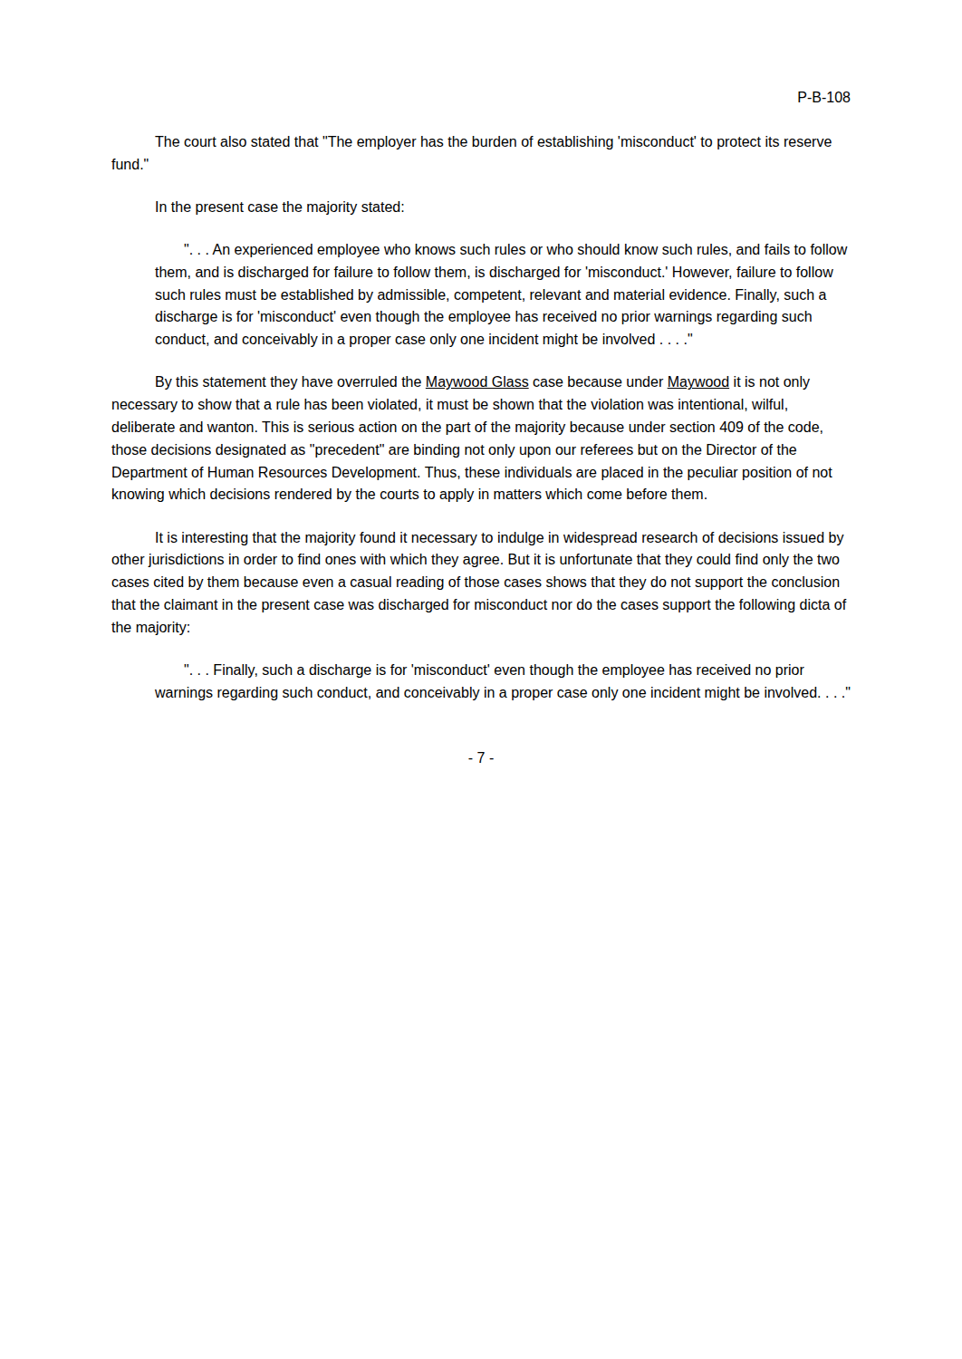P-B-108
The court also stated that "The employer has the burden of establishing 'misconduct' to protect its reserve fund."
In the present case the majority stated:
". . . An experienced employee who knows such rules or who should know such rules, and fails to follow them, and is discharged for failure to follow them, is discharged for 'misconduct.' However, failure to follow such rules must be established by admissible, competent, relevant and material evidence. Finally, such a discharge is for 'misconduct' even though the employee has received no prior warnings regarding such conduct, and conceivably in a proper case only one incident might be involved . . . ."
By this statement they have overruled the Maywood Glass case because under Maywood it is not only necessary to show that a rule has been violated, it must be shown that the violation was intentional, wilful, deliberate and wanton. This is serious action on the part of the majority because under section 409 of the code, those decisions designated as "precedent" are binding not only upon our referees but on the Director of the Department of Human Resources Development. Thus, these individuals are placed in the peculiar position of not knowing which decisions rendered by the courts to apply in matters which come before them.
It is interesting that the majority found it necessary to indulge in widespread research of decisions issued by other jurisdictions in order to find ones with which they agree. But it is unfortunate that they could find only the two cases cited by them because even a casual reading of those cases shows that they do not support the conclusion that the claimant in the present case was discharged for misconduct nor do the cases support the following dicta of the majority:
". . . Finally, such a discharge is for 'misconduct' even though the employee has received no prior warnings regarding such conduct, and conceivably in a proper case only one incident might be involved. . . ."
- 7 -